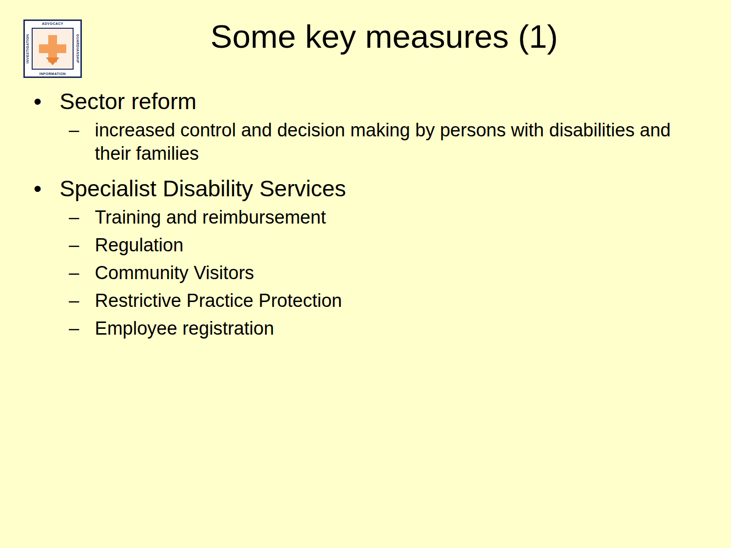Advocacy Information Investigation Guardianship
Some key measures (1)
•Sector reform
–increased control and decision making by persons with disabilities and their families
•Specialist Disability Services
–Training and reimbursement
–Regulation
–Community Visitors
–Restrictive Practice Protection
–Employee registration